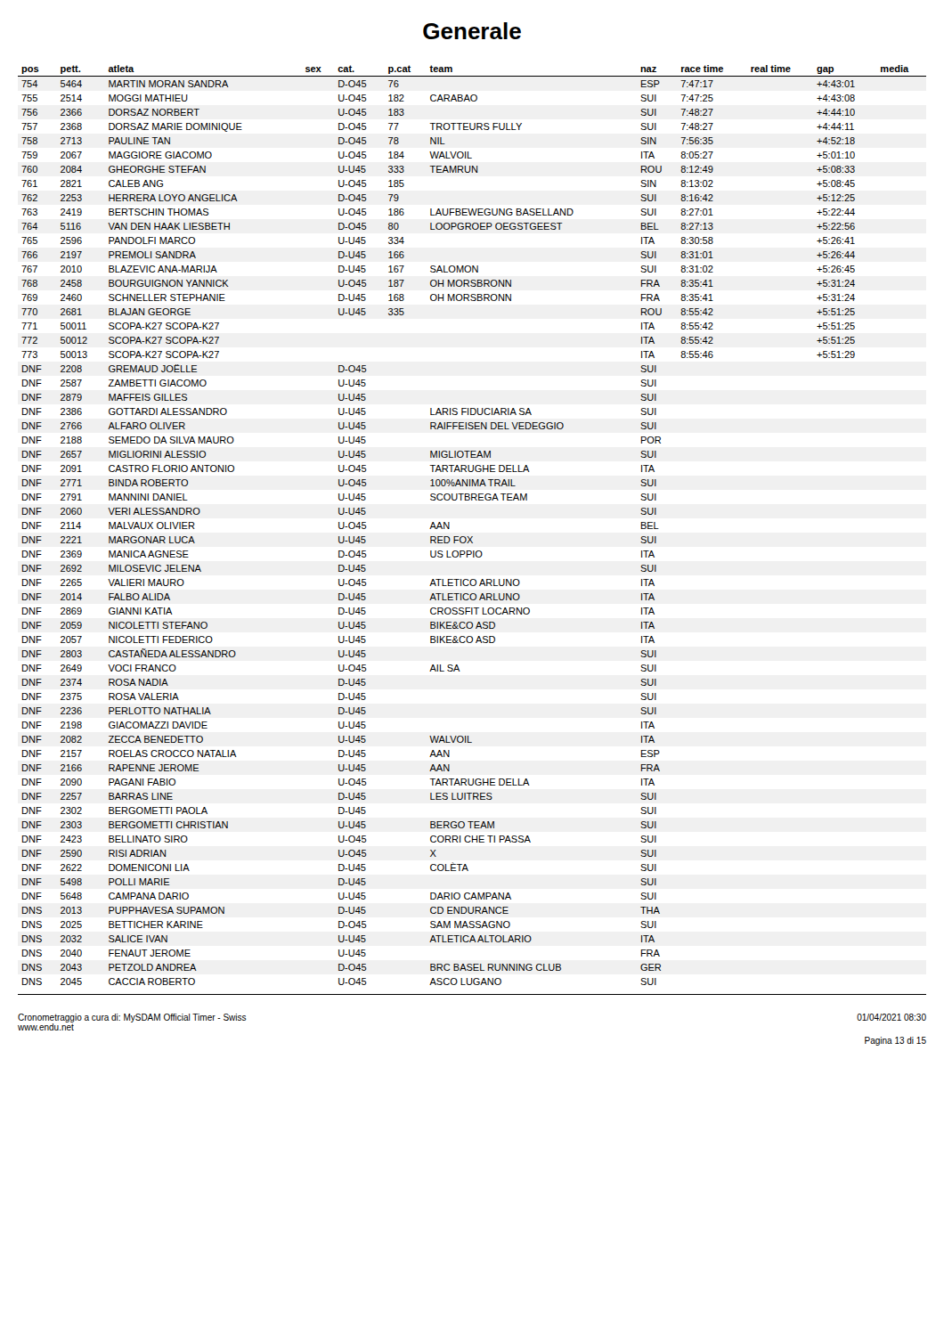Generale
| pos | pett. | atleta | sex | cat. | p.cat | team | naz | race time | real time | gap | media |
| --- | --- | --- | --- | --- | --- | --- | --- | --- | --- | --- | --- |
| 754 | 5464 | MARTIN MORAN SANDRA | | D-O45 | 76 | | ESP | 7:47:17 | | +4:43:01 | |
| 755 | 2514 | MOGGI MATHIEU | | U-O45 | 182 | CARABAO | SUI | 7:47:25 | | +4:43:08 | |
| 756 | 2366 | DORSAZ NORBERT | | U-O45 | 183 | | SUI | 7:48:27 | | +4:44:10 | |
| 757 | 2368 | DORSAZ MARIE DOMINIQUE | | D-O45 | 77 | TROTTEURS FULLY | SUI | 7:48:27 | | +4:44:11 | |
| 758 | 2713 | PAULINE TAN | | D-O45 | 78 | NIL | SIN | 7:56:35 | | +4:52:18 | |
| 759 | 2067 | MAGGIORE GIACOMO | | U-O45 | 184 | WALVOIL | ITA | 8:05:27 | | +5:01:10 | |
| 760 | 2084 | GHEORGHE STEFAN | | U-U45 | 333 | TEAMRUN | ROU | 8:12:49 | | +5:08:33 | |
| 761 | 2821 | CALEB ANG | | U-O45 | 185 | | SIN | 8:13:02 | | +5:08:45 | |
| 762 | 2253 | HERRERA LOYO ANGELICA | | D-O45 | 79 | | SUI | 8:16:42 | | +5:12:25 | |
| 763 | 2419 | BERTSCHIN THOMAS | | U-O45 | 186 | LAUFBEWEGUNG BASELLAND | SUI | 8:27:01 | | +5:22:44 | |
| 764 | 5116 | VAN DEN HAAK LIESBETH | | D-O45 | 80 | LOOPGROEP OEGSTGEEST | BEL | 8:27:13 | | +5:22:56 | |
| 765 | 2596 | PANDOLFI MARCO | | U-U45 | 334 | | ITA | 8:30:58 | | +5:26:41 | |
| 766 | 2197 | PREMOLI SANDRA | | D-U45 | 166 | | SUI | 8:31:01 | | +5:26:44 | |
| 767 | 2010 | BLAZEVIC ANA-MARIJA | | D-U45 | 167 | SALOMON | SUI | 8:31:02 | | +5:26:45 | |
| 768 | 2458 | BOURGUIGNON YANNICK | | U-O45 | 187 | OH MORSBRONN | FRA | 8:35:41 | | +5:31:24 | |
| 769 | 2460 | SCHNELLER STEPHANIE | | D-U45 | 168 | OH MORSBRONN | FRA | 8:35:41 | | +5:31:24 | |
| 770 | 2681 | BLAJAN GEORGE | | U-U45 | 335 | | ROU | 8:55:42 | | +5:51:25 | |
| 771 | 50011 | SCOPA-K27 SCOPA-K27 | | | | | ITA | 8:55:42 | | +5:51:25 | |
| 772 | 50012 | SCOPA-K27 SCOPA-K27 | | | | | ITA | 8:55:42 | | +5:51:25 | |
| 773 | 50013 | SCOPA-K27 SCOPA-K27 | | | | | ITA | 8:55:46 | | +5:51:29 | |
| DNF | 2208 | GREMAUD JOËLLE | | D-O45 | | | SUI | | | | |
| DNF | 2587 | ZAMBETTI GIACOMO | | U-U45 | | | SUI | | | | |
| DNF | 2879 | MAFFEIS GILLES | | U-U45 | | | SUI | | | | |
| DNF | 2386 | GOTTARDI ALESSANDRO | | U-U45 | | LARIS FIDUCIARIA SA | SUI | | | | |
| DNF | 2766 | ALFARO OLIVER | | U-U45 | | RAIFFEISEN DEL VEDEGGIO | SUI | | | | |
| DNF | 2188 | SEMEDO DA SILVA MAURO | | U-U45 | | | POR | | | | |
| DNF | 2657 | MIGLIORINI ALESSIO | | U-U45 | | MIGLIOTEAM | SUI | | | | |
| DNF | 2091 | CASTRO FLORIO ANTONIO | | U-O45 | | TARTARUGHE DELLA | ITA | | | | |
| DNF | 2771 | BINDA ROBERTO | | U-O45 | | 100%ANIMA TRAIL | SUI | | | | |
| DNF | 2791 | MANNINI DANIEL | | U-U45 | | SCOUTBREGA TEAM | SUI | | | | |
| DNF | 2060 | VERI ALESSANDRO | | U-U45 | | | SUI | | | | |
| DNF | 2114 | MALVAUX OLIVIER | | U-O45 | | AAN | BEL | | | | |
| DNF | 2221 | MARGONAR LUCA | | U-U45 | | RED FOX | SUI | | | | |
| DNF | 2369 | MANICA AGNESE | | D-O45 | | US LOPPIO | ITA | | | | |
| DNF | 2692 | MILOSEVIC JELENA | | D-U45 | | | SUI | | | | |
| DNF | 2265 | VALIERI MAURO | | U-O45 | | ATLETICO ARLUNO | ITA | | | | |
| DNF | 2014 | FALBO ALIDA | | D-U45 | | ATLETICO ARLUNO | ITA | | | | |
| DNF | 2869 | GIANNI KATIA | | D-U45 | | CROSSFIT LOCARNO | ITA | | | | |
| DNF | 2059 | NICOLETTI STEFANO | | U-U45 | | BIKE&CO ASD | ITA | | | | |
| DNF | 2057 | NICOLETTI FEDERICO | | U-U45 | | BIKE&CO ASD | ITA | | | | |
| DNF | 2803 | CASTAÑEDA ALESSANDRO | | U-U45 | | | SUI | | | | |
| DNF | 2649 | VOCI FRANCO | | U-O45 | | AIL SA | SUI | | | | |
| DNF | 2374 | ROSA NADIA | | D-U45 | | | SUI | | | | |
| DNF | 2375 | ROSA VALERIA | | D-U45 | | | SUI | | | | |
| DNF | 2236 | PERLOTTO NATHALIA | | D-U45 | | | SUI | | | | |
| DNF | 2198 | GIACOMAZZI DAVIDE | | U-U45 | | | ITA | | | | |
| DNF | 2082 | ZECCA BENEDETTO | | U-U45 | | WALVOIL | ITA | | | | |
| DNF | 2157 | ROELAS CROCCO NATALIA | | D-U45 | | AAN | ESP | | | | |
| DNF | 2166 | RAPENNE JEROME | | U-U45 | | AAN | FRA | | | | |
| DNF | 2090 | PAGANI FABIO | | U-O45 | | TARTARUGHE DELLA | ITA | | | | |
| DNF | 2257 | BARRAS LINE | | D-U45 | | LES LUITRES | SUI | | | | |
| DNF | 2302 | BERGOMETTI PAOLA | | D-U45 | | | SUI | | | | |
| DNF | 2303 | BERGOMETTI CHRISTIAN | | U-U45 | | BERGO TEAM | SUI | | | | |
| DNF | 2423 | BELLINATO SIRO | | U-O45 | | CORRI CHE TI PASSA | SUI | | | | |
| DNF | 2590 | RISI ADRIAN | | U-O45 | | X | SUI | | | | |
| DNF | 2622 | DOMENICONI LIA | | D-U45 | | COLÈTA | SUI | | | | |
| DNF | 5498 | POLLI MARIE | | D-U45 | | | SUI | | | | |
| DNF | 5648 | CAMPANA DARIO | | U-U45 | | DARIO CAMPANA | SUI | | | | |
| DNS | 2013 | PUPPHAVESA SUPAMON | | D-U45 | | CD ENDURANCE | THA | | | | |
| DNS | 2025 | BETTICHER KARINE | | D-O45 | | SAM MASSAGNO | SUI | | | | |
| DNS | 2032 | SALICE IVAN | | U-U45 | | ATLETICA ALTOLARIO | ITA | | | | |
| DNS | 2040 | FENAUT JEROME | | U-U45 | | | FRA | | | | |
| DNS | 2043 | PETZOLD ANDREA | | D-O45 | | BRC BASEL RUNNING CLUB | GER | | | | |
| DNS | 2045 | CACCIA ROBERTO | | U-O45 | | ASCO LUGANO | SUI | | | | |
Cronometraggio a cura di: MySDAM Official Timer - Swiss
www.endu.net
01/04/2021 08:30
Pagina 13 di 15